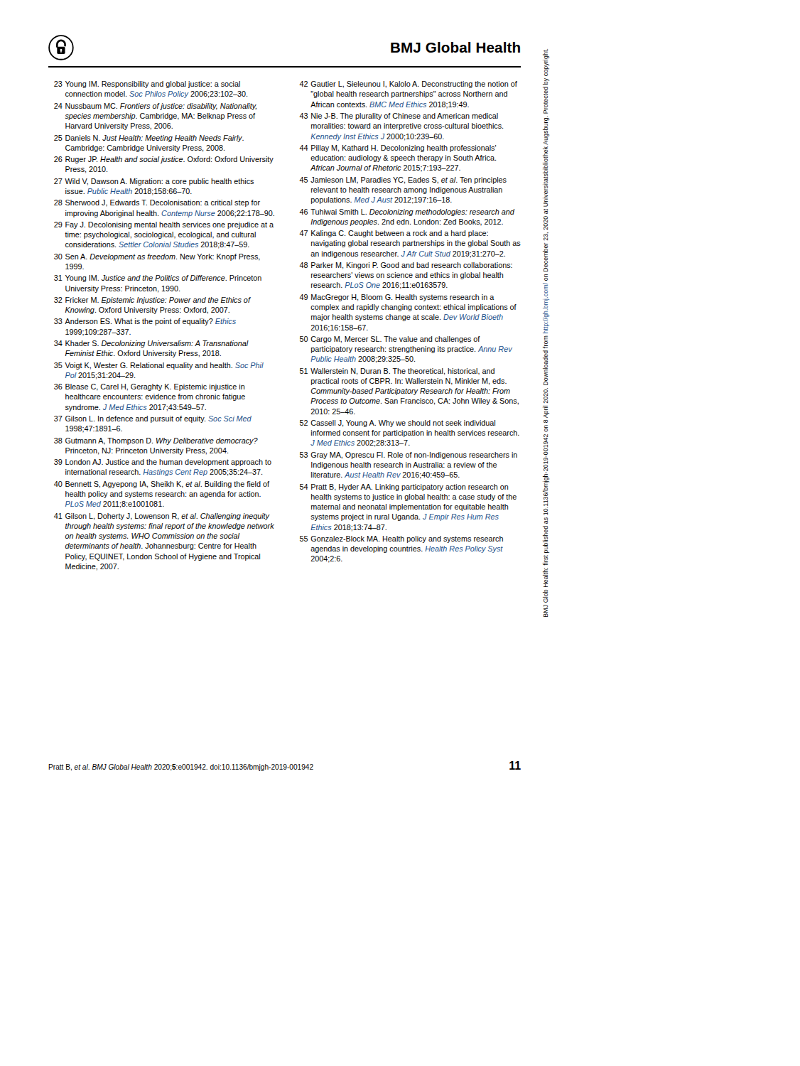BMJ Glob Health: first published as 10.1136/bmjgh-2019-001942 on 8 April 2020. Downloaded from http://gh.bmj.com/ on December 23, 2020 at Universitatsbibliothek Augsburg. Protected by copyright.
BMJ Global Health
23 Young IM. Responsibility and global justice: a social connection model. Soc Philos Policy 2006;23:102–30.
24 Nussbaum MC. Frontiers of justice: disability, Nationality, species membership. Cambridge, MA: Belknap Press of Harvard University Press, 2006.
25 Daniels N. Just Health: Meeting Health Needs Fairly. Cambridge: Cambridge University Press, 2008.
26 Ruger JP. Health and social justice. Oxford: Oxford University Press, 2010.
27 Wild V, Dawson A. Migration: a core public health ethics issue. Public Health 2018;158:66–70.
28 Sherwood J, Edwards T. Decolonisation: a critical step for improving Aboriginal health. Contemp Nurse 2006;22:178–90.
29 Fay J. Decolonising mental health services one prejudice at a time: psychological, sociological, ecological, and cultural considerations. Settler Colonial Studies 2018;8:47–59.
30 Sen A. Development as freedom. New York: Knopf Press, 1999.
31 Young IM. Justice and the Politics of Difference. Princeton University Press: Princeton, 1990.
32 Fricker M. Epistemic Injustice: Power and the Ethics of Knowing. Oxford University Press: Oxford, 2007.
33 Anderson ES. What is the point of equality? Ethics 1999;109:287–337.
34 Khader S. Decolonizing Universalism: A Transnational Feminist Ethic. Oxford University Press, 2018.
35 Voigt K, Wester G. Relational equality and health. Soc Phil Pol 2015;31:204–29.
36 Blease C, Carel H, Geraghty K. Epistemic injustice in healthcare encounters: evidence from chronic fatigue syndrome. J Med Ethics 2017;43:549–57.
37 Gilson L. In defence and pursuit of equity. Soc Sci Med 1998;47:1891–6.
38 Gutmann A, Thompson D. Why Deliberative democracy? Princeton, NJ: Princeton University Press, 2004.
39 London AJ. Justice and the human development approach to international research. Hastings Cent Rep 2005;35:24–37.
40 Bennett S, Agyepong IA, Sheikh K, et al. Building the field of health policy and systems research: an agenda for action. PLoS Med 2011;8:e1001081.
41 Gilson L, Doherty J, Lowenson R, et al. Challenging inequity through health systems: final report of the knowledge network on health systems. WHO Commission on the social determinants of health. Johannesburg: Centre for Health Policy, EQUINET, London School of Hygiene and Tropical Medicine, 2007.
42 Gautier L, Sieleunou I, Kalolo A. Deconstructing the notion of "global health research partnerships" across Northern and African contexts. BMC Med Ethics 2018;19:49.
43 Nie J-B. The plurality of Chinese and American medical moralities: toward an interpretive cross-cultural bioethics. Kennedy Inst Ethics J 2000;10:239–60.
44 Pillay M, Kathard H. Decolonizing health professionals' education: audiology & speech therapy in South Africa. African Journal of Rhetoric 2015;7:193–227.
45 Jamieson LM, Paradies YC, Eades S, et al. Ten principles relevant to health research among Indigenous Australian populations. Med J Aust 2012;197:16–18.
46 Tuhiwai Smith L. Decolonizing methodologies: research and Indigenous peoples. 2nd edn. London: Zed Books, 2012.
47 Kalinga C. Caught between a rock and a hard place: navigating global research partnerships in the global South as an indigenous researcher. J Afr Cult Stud 2019;31:270–2.
48 Parker M, Kingori P. Good and bad research collaborations: researchers' views on science and ethics in global health research. PLoS One 2016;11:e0163579.
49 MacGregor H, Bloom G. Health systems research in a complex and rapidly changing context: ethical implications of major health systems change at scale. Dev World Bioeth 2016;16:158–67.
50 Cargo M, Mercer SL. The value and challenges of participatory research: strengthening its practice. Annu Rev Public Health 2008;29:325–50.
51 Wallerstein N, Duran B. The theoretical, historical, and practical roots of CBPR. In: Wallerstein N, Minkler M, eds. Community-based Participatory Research for Health: From Process to Outcome. San Francisco, CA: John Wiley & Sons, 2010: 25–46.
52 Cassell J, Young A. Why we should not seek individual informed consent for participation in health services research. J Med Ethics 2002;28:313–7.
53 Gray MA, Oprescu FI. Role of non-Indigenous researchers in Indigenous health research in Australia: a review of the literature. Aust Health Rev 2016;40:459–65.
54 Pratt B, Hyder AA. Linking participatory action research on health systems to justice in global health: a case study of the maternal and neonatal implementation for equitable health systems project in rural Uganda. J Empir Res Hum Res Ethics 2018;13:74–87.
55 Gonzalez-Block MA. Health policy and systems research agendas in developing countries. Health Res Policy Syst 2004;2:6.
Pratt B, et al. BMJ Global Health 2020;5:e001942. doi:10.1136/bmjgh-2019-001942
11